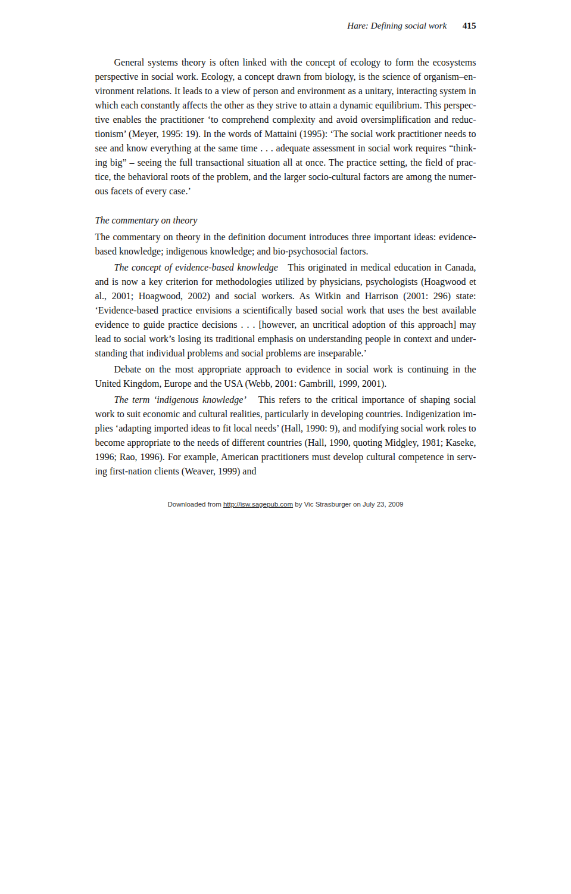Hare: Defining social work 415
General systems theory is often linked with the concept of ecology to form the ecosystems perspective in social work. Ecology, a concept drawn from biology, is the science of organism–environment relations. It leads to a view of person and environment as a unitary, interacting system in which each constantly affects the other as they strive to attain a dynamic equilibrium. This perspective enables the practitioner ‘to comprehend complexity and avoid oversimplification and reductionism’ (Meyer, 1995: 19). In the words of Mattaini (1995): ‘The social work practitioner needs to see and know everything at the same time . . . adequate assessment in social work requires “thinking big” – seeing the full transactional situation all at once. The practice setting, the field of practice, the behavioral roots of the problem, and the larger socio-cultural factors are among the numerous facets of every case.’
The commentary on theory
The commentary on theory in the definition document introduces three important ideas: evidence-based knowledge; indigenous knowledge; and bio-psychosocial factors.
The concept of evidence-based knowledge This originated in medical education in Canada, and is now a key criterion for methodologies utilized by physicians, psychologists (Hoagwood et al., 2001; Hoagwood, 2002) and social workers. As Witkin and Harrison (2001: 296) state: ‘Evidence-based practice envisions a scientifically based social work that uses the best available evidence to guide practice decisions . . . [however, an uncritical adoption of this approach] may lead to social work’s losing its traditional emphasis on understanding people in context and understanding that individual problems and social problems are inseparable.’
Debate on the most appropriate approach to evidence in social work is continuing in the United Kingdom, Europe and the USA (Webb, 2001: Gambrill, 1999, 2001).
The term ‘indigenous knowledge’ This refers to the critical importance of shaping social work to suit economic and cultural realities, particularly in developing countries. Indigenization implies ‘adapting imported ideas to fit local needs’ (Hall, 1990: 9), and modifying social work roles to become appropriate to the needs of different countries (Hall, 1990, quoting Midgley, 1981; Kaseke, 1996; Rao, 1996). For example, American practitioners must develop cultural competence in serving first-nation clients (Weaver, 1999) and
Downloaded from http://isw.sagepub.com by Vic Strasburger on July 23, 2009